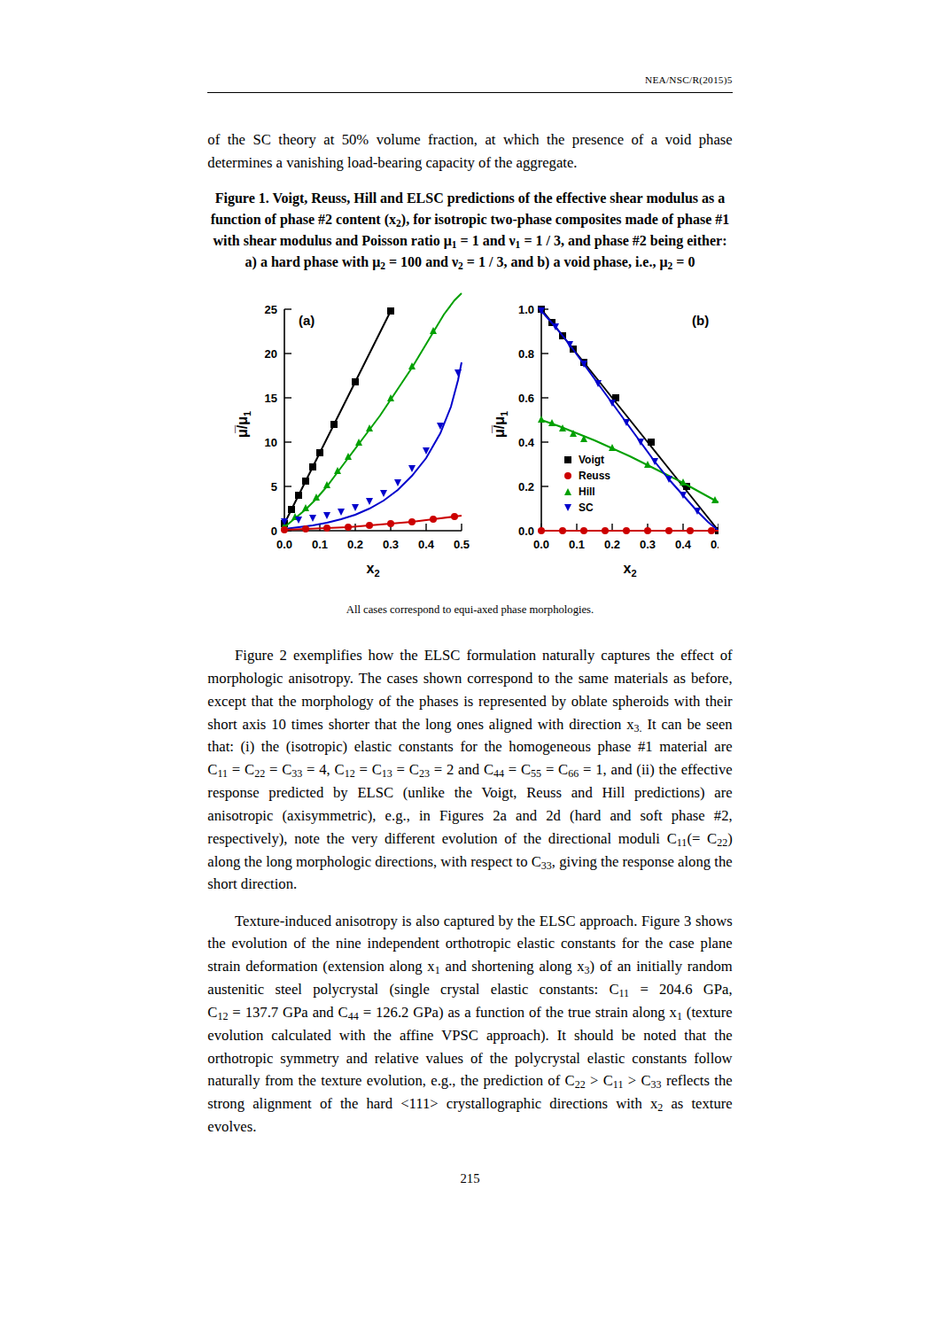NEA/NSC/R(2015)5
of the SC theory at 50% volume fraction, at which the presence of a void phase determines a vanishing load-bearing capacity of the aggregate.
Figure 1. Voigt, Reuss, Hill and ELSC predictions of the effective shear modulus as a function of phase #2 content (x2), for isotropic two-phase composites made of phase #1 with shear modulus and Poisson ratio μ1 = 1 and ν1 = 1 / 3, and phase #2 being either: a) a hard phase with μ2 = 100 and ν2 = 1 / 3, and b) a void phase, i.e., μ2 = 0
0 5 10 15 20 25 0.0 0.1 0.2 0.3 0.4 0.5 x2 μ̅/μ1 (a) 0.0 0.2 0.4 0.6 0.8 1.0 0.0 0.1 0.2 0.3 0.4 0.5 x2 μ̅/μ1 (b) Voigt Reuss Hill SC
All cases correspond to equi-axed phase morphologies.
Figure 2 exemplifies how the ELSC formulation naturally captures the effect of morphologic anisotropy. The cases shown correspond to the same materials as before, except that the morphology of the phases is represented by oblate spheroids with their short axis 10 times shorter that the long ones aligned with direction x3. It can be seen that: (i) the (isotropic) elastic constants for the homogeneous phase #1 material are C11 = C22 = C33 = 4, C12 = C13 = C23 = 2 and C44 = C55 = C66 = 1, and (ii) the effective response predicted by ELSC (unlike the Voigt, Reuss and Hill predictions) are anisotropic (axisymmetric), e.g., in Figures 2a and 2d (hard and soft phase #2, respectively), note the very different evolution of the directional moduli C11(= C22) along the long morphologic directions, with respect to C33, giving the response along the short direction.
Texture-induced anisotropy is also captured by the ELSC approach. Figure 3 shows the evolution of the nine independent orthotropic elastic constants for the case plane strain deformation (extension along x1 and shortening along x3) of an initially random austenitic steel polycrystal (single crystal elastic constants: C11 = 204.6 GPa, C12 = 137.7 GPa and C44 = 126.2 GPa) as a function of the true strain along x1 (texture evolution calculated with the affine VPSC approach). It should be noted that the orthotropic symmetry and relative values of the polycrystal elastic constants follow naturally from the texture evolution, e.g., the prediction of C22 > C11 > C33 reflects the strong alignment of the hard <111> crystallographic directions with x2 as texture evolves.
215